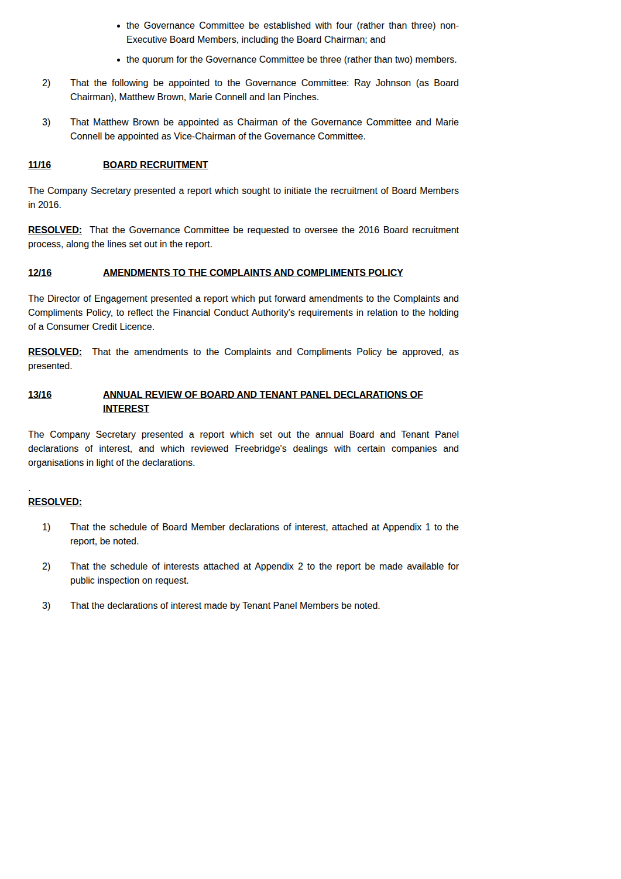the Governance Committee be established with four (rather than three) non-Executive Board Members, including the Board Chairman; and
the quorum for the Governance Committee be three (rather than two) members.
2)
That the following be appointed to the Governance Committee: Ray Johnson (as Board Chairman), Matthew Brown, Marie Connell and Ian Pinches.
3)
That Matthew Brown be appointed as Chairman of the Governance Committee and Marie Connell be appointed as Vice-Chairman of the Governance Committee.
11/16 BOARD RECRUITMENT
The Company Secretary presented a report which sought to initiate the recruitment of Board Members in 2016.
RESOLVED: That the Governance Committee be requested to oversee the 2016 Board recruitment process, along the lines set out in the report.
12/16 AMENDMENTS TO THE COMPLAINTS AND COMPLIMENTS POLICY
The Director of Engagement presented a report which put forward amendments to the Complaints and Compliments Policy, to reflect the Financial Conduct Authority's requirements in relation to the holding of a Consumer Credit Licence.
RESOLVED: That the amendments to the Complaints and Compliments Policy be approved, as presented.
13/16 ANNUAL REVIEW OF BOARD AND TENANT PANEL DECLARATIONS OF INTEREST
The Company Secretary presented a report which set out the annual Board and Tenant Panel declarations of interest, and which reviewed Freebridge's dealings with certain companies and organisations in light of the declarations.
.
RESOLVED:
1)
That the schedule of Board Member declarations of interest, attached at Appendix 1 to the report, be noted.
2)
That the schedule of interests attached at Appendix 2 to the report be made available for public inspection on request.
3)
That the declarations of interest made by Tenant Panel Members be noted.